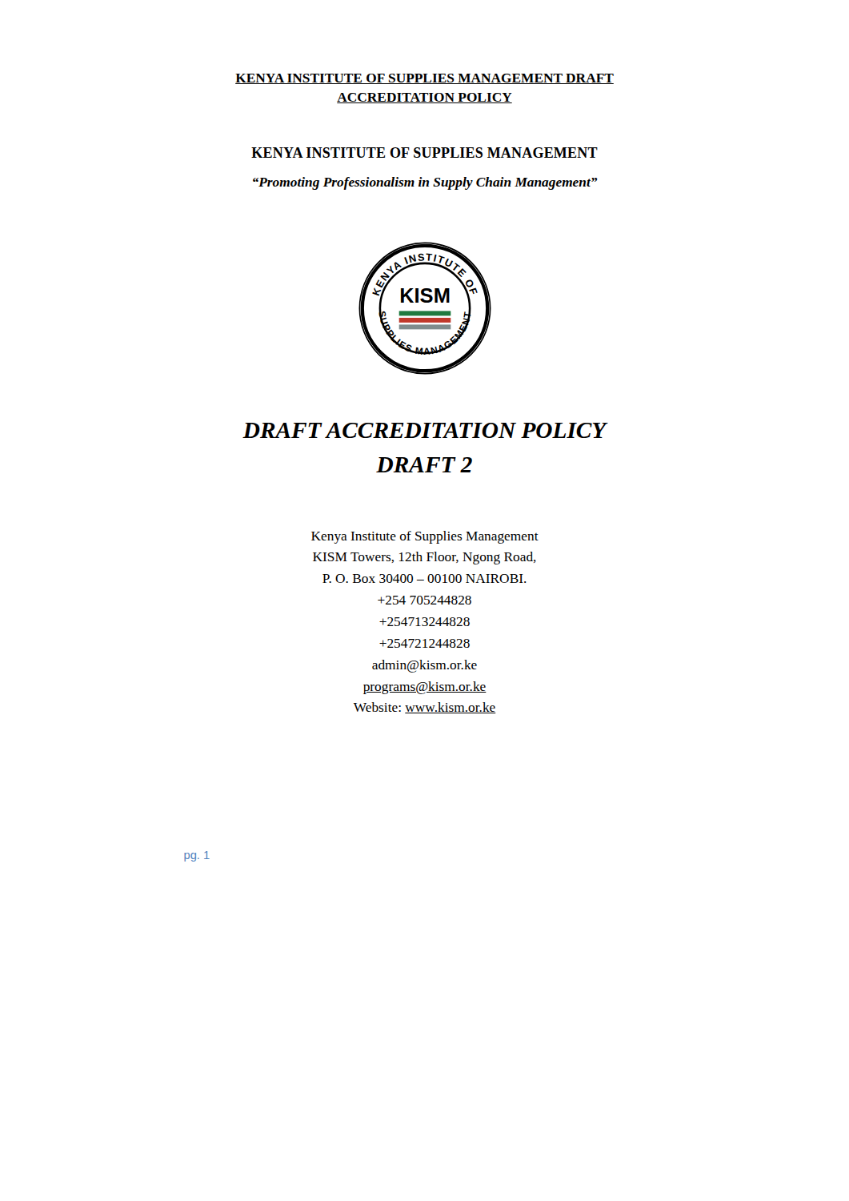KENYA INSTITUTE OF SUPPLIES MANAGEMENT DRAFT ACCREDITATION POLICY
KENYA INSTITUTE OF SUPPLIES MANAGEMENT
“Promoting Professionalism in Supply Chain Management”
KENYA INSTITUTE OF SUPPLIES MANAGEMENT KISM
DRAFT ACCREDITATION POLICY
DRAFT 2
Kenya Institute of Supplies Management
KISM Towers, 12th Floor, Ngong Road,
P. O. Box 30400 – 00100 NAIROBI.
+254 705244828
+254713244828
+254721244828
admin@kism.or.ke
programs@kism.or.ke
Website: www.kism.or.ke
pg. 1